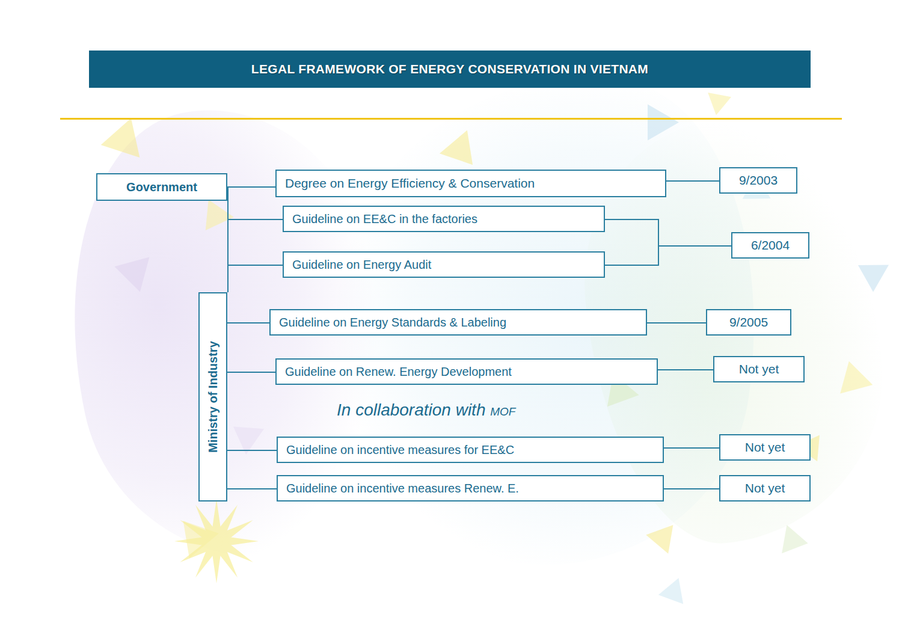LEGAL FRAMEWORK OF ENERGY CONSERVATION IN VIETNAM
Government
Degree on Energy Efficiency & Conservation
9/2003
Guideline on EE&C in the factories
Guideline on Energy Audit
6/2004
Guideline on Energy Standards & Labeling
9/2005
Guideline on Renew. Energy Development
Not yet
Guideline on incentive measures for EE&C
Not yet
Guideline on incentive measures Renew. E.
Not yet
Ministry of Industry
In collaboration with MOF